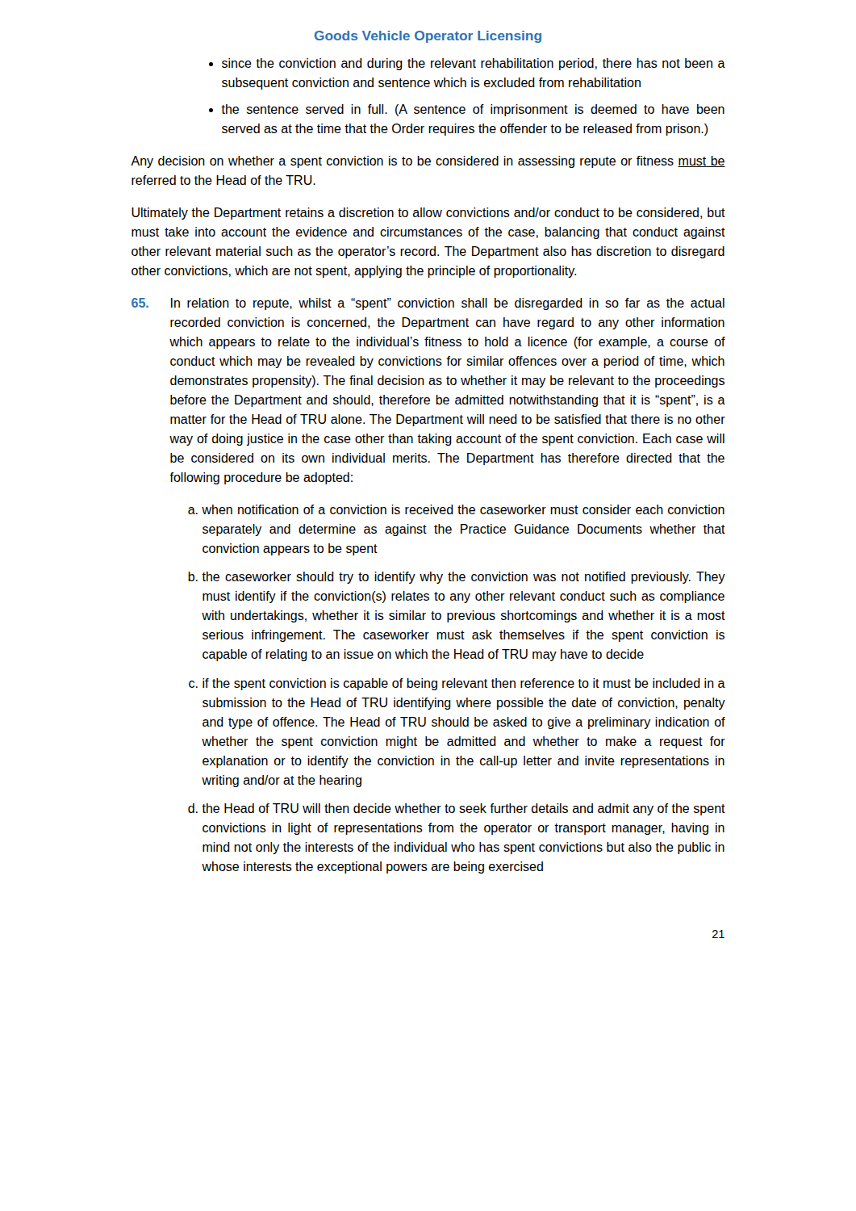Goods Vehicle Operator Licensing
since the conviction and during the relevant rehabilitation period, there has not been a subsequent conviction and sentence which is excluded from rehabilitation
the sentence served in full. (A sentence of imprisonment is deemed to have been served as at the time that the Order requires the offender to be released from prison.)
Any decision on whether a spent conviction is to be considered in assessing repute or fitness must be referred to the Head of the TRU.
Ultimately the Department retains a discretion to allow convictions and/or conduct to be considered, but must take into account the evidence and circumstances of the case, balancing that conduct against other relevant material such as the operator’s record. The Department also has discretion to disregard other convictions, which are not spent, applying the principle of proportionality.
65.
In relation to repute, whilst a “spent” conviction shall be disregarded in so far as the actual recorded conviction is concerned, the Department can have regard to any other information which appears to relate to the individual’s fitness to hold a licence (for example, a course of conduct which may be revealed by convictions for similar offences over a period of time, which demonstrates propensity). The final decision as to whether it may be relevant to the proceedings before the Department and should, therefore be admitted notwithstanding that it is “spent”, is a matter for the Head of TRU alone. The Department will need to be satisfied that there is no other way of doing justice in the case other than taking account of the spent conviction. Each case will be considered on its own individual merits. The Department has therefore directed that the following procedure be adopted:
when notification of a conviction is received the caseworker must consider each conviction separately and determine as against the Practice Guidance Documents whether that conviction appears to be spent
the caseworker should try to identify why the conviction was not notified previously. They must identify if the conviction(s) relates to any other relevant conduct such as compliance with undertakings, whether it is similar to previous shortcomings and whether it is a most serious infringement. The caseworker must ask themselves if the spent conviction is capable of relating to an issue on which the Head of TRU may have to decide
if the spent conviction is capable of being relevant then reference to it must be included in a submission to the Head of TRU identifying where possible the date of conviction, penalty and type of offence. The Head of TRU should be asked to give a preliminary indication of whether the spent conviction might be admitted and whether to make a request for explanation or to identify the conviction in the call-up letter and invite representations in writing and/or at the hearing
the Head of TRU will then decide whether to seek further details and admit any of the spent convictions in light of representations from the operator or transport manager, having in mind not only the interests of the individual who has spent convictions but also the public in whose interests the exceptional powers are being exercised
21